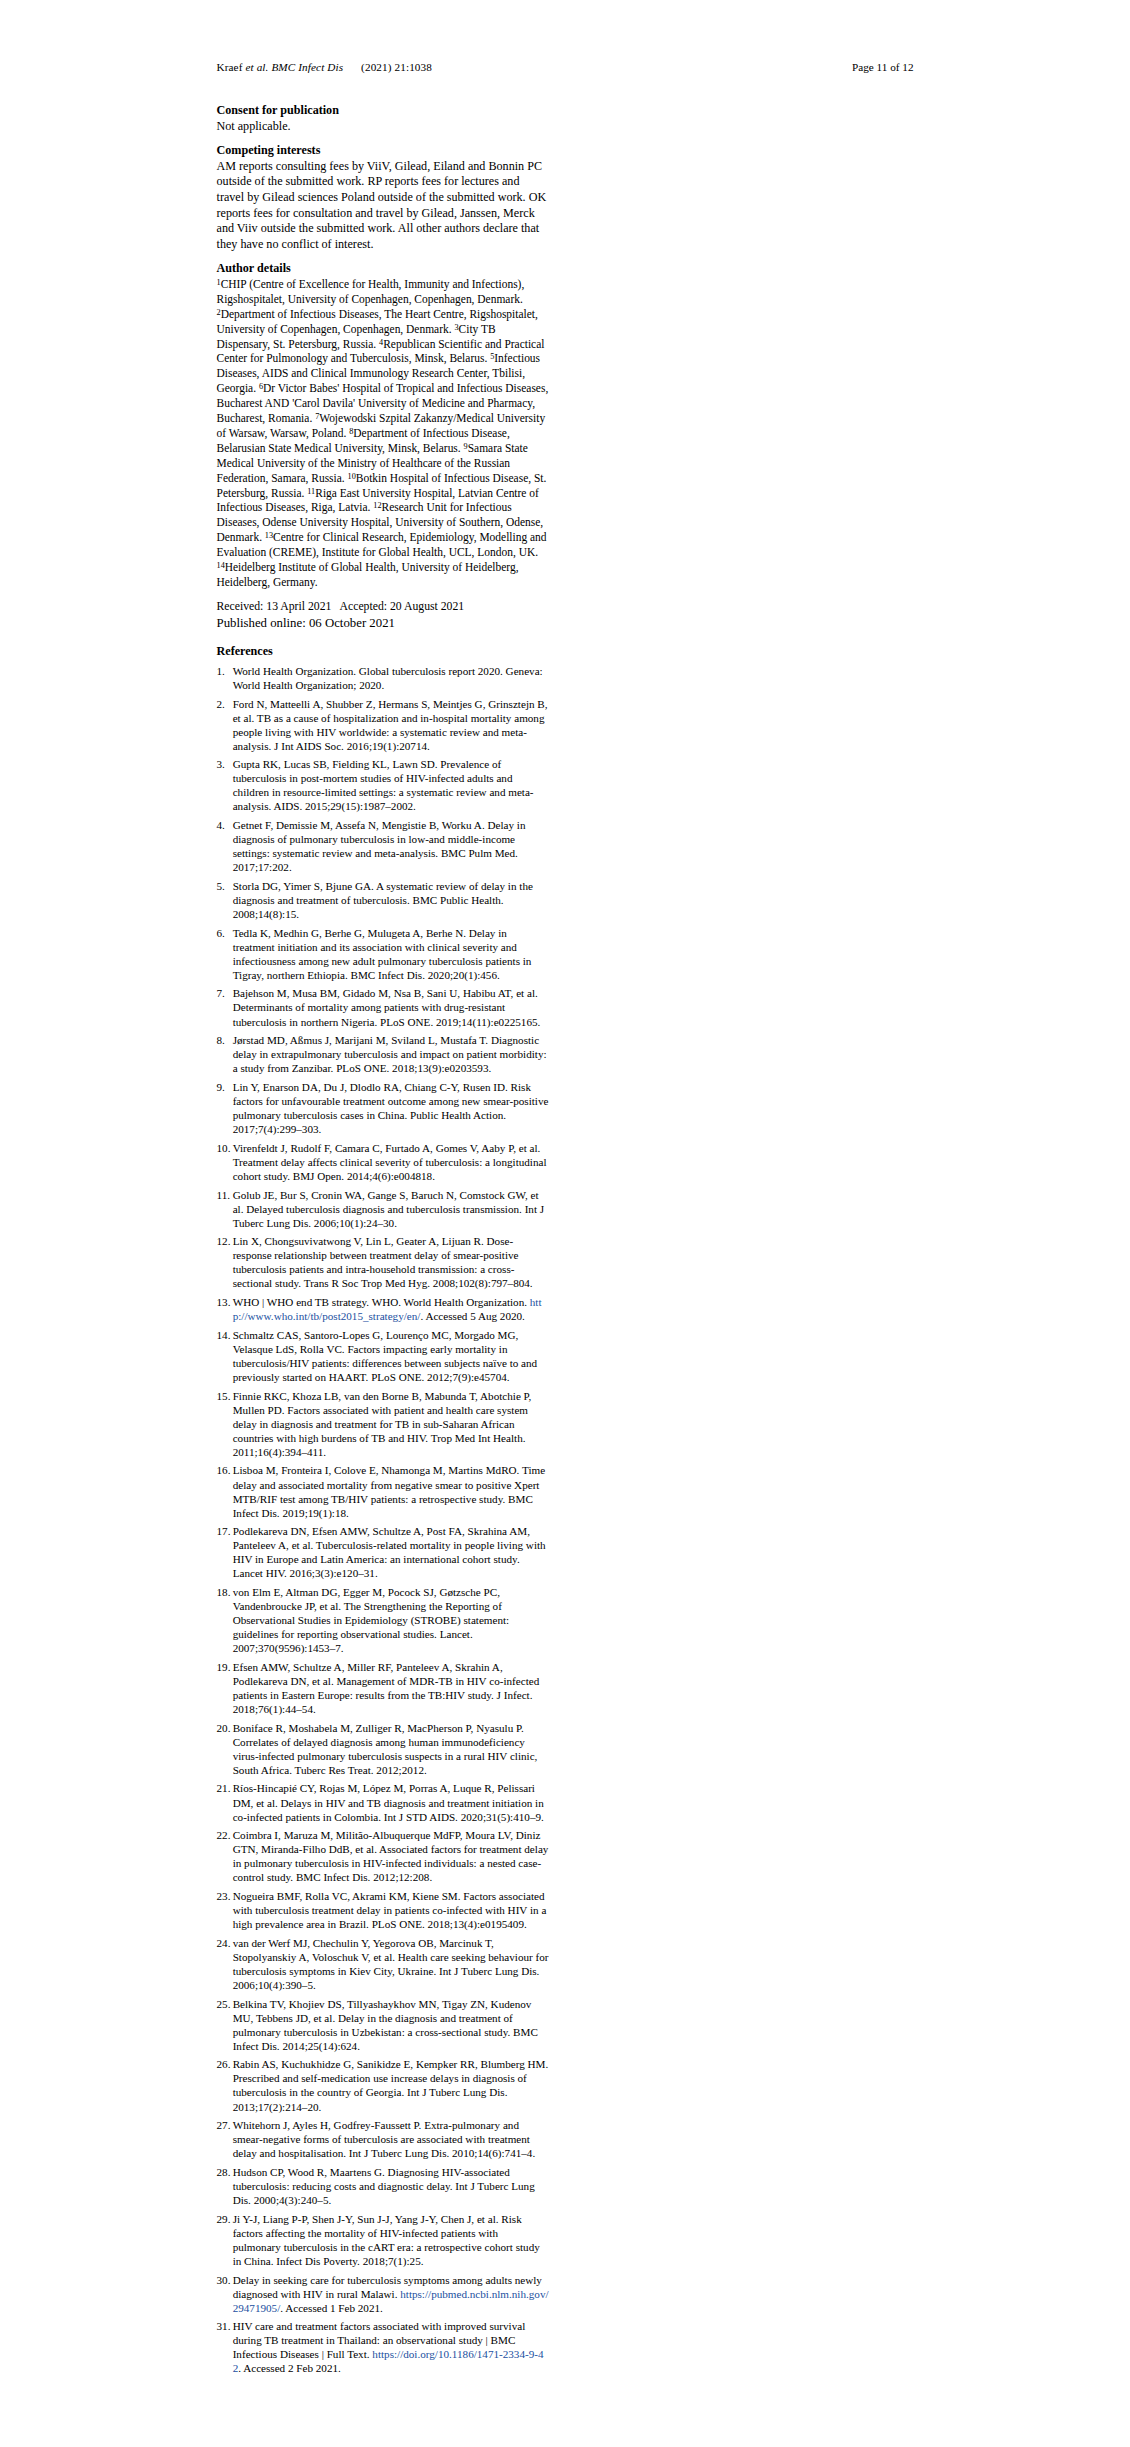Kraef et al. BMC Infect Dis(2021) 21:1038
Page 11 of 12
Consent for publication
Not applicable.
Competing interests
AM reports consulting fees by ViiV, Gilead, Eiland and Bonnin PC outside of the submitted work. RP reports fees for lectures and travel by Gilead sciences Poland outside of the submitted work. OK reports fees for consultation and travel by Gilead, Janssen, Merck and Viiv outside the submitted work. All other authors declare that they have no conflict of interest.
Author details
1CHIP (Centre of Excellence for Health, Immunity and Infections), Rigshospitalet, University of Copenhagen, Copenhagen, Denmark. 2Department of Infectious Diseases, The Heart Centre, Rigshospitalet, University of Copenhagen, Copenhagen, Denmark. 3City TB Dispensary, St. Petersburg, Russia. 4Republican Scientific and Practical Center for Pulmonology and Tuberculosis, Minsk, Belarus. 5Infectious Diseases, AIDS and Clinical Immunology Research Center, Tbilisi, Georgia. 6Dr Victor Babes' Hospital of Tropical and Infectious Diseases, Bucharest AND 'Carol Davila' University of Medicine and Pharmacy, Bucharest, Romania. 7Wojewodski Szpital Zakanzy/Medical University of Warsaw, Warsaw, Poland. 8Department of Infectious Disease, Belarusian State Medical University, Minsk, Belarus. 9Samara State Medical University of the Ministry of Healthcare of the Russian Federation, Samara, Russia. 10Botkin Hospital of Infectious Disease, St. Petersburg, Russia. 11Riga East University Hospital, Latvian Centre of Infectious Diseases, Riga, Latvia. 12Research Unit for Infectious Diseases, Odense University Hospital, University of Southern, Odense, Denmark. 13Centre for Clinical Research, Epidemiology, Modelling and Evaluation (CREME), Institute for Global Health, UCL, London, UK. 14Heidelberg Institute of Global Health, University of Heidelberg, Heidelberg, Germany.
Received: 13 April 2021 Accepted: 20 August 2021
Published online: 06 October 2021
References
World Health Organization. Global tuberculosis report 2020. Geneva: World Health Organization; 2020.
Ford N, Matteelli A, Shubber Z, Hermans S, Meintjes G, Grinsztejn B, et al. TB as a cause of hospitalization and in-hospital mortality among people living with HIV worldwide: a systematic review and meta-analysis. J Int AIDS Soc. 2016;19(1):20714.
Gupta RK, Lucas SB, Fielding KL, Lawn SD. Prevalence of tuberculosis in post-mortem studies of HIV-infected adults and children in resource-limited settings: a systematic review and meta-analysis. AIDS. 2015;29(15):1987–2002.
Getnet F, Demissie M, Assefa N, Mengistie B, Worku A. Delay in diagnosis of pulmonary tuberculosis in low-and middle-income settings: systematic review and meta-analysis. BMC Pulm Med. 2017;17:202.
Storla DG, Yimer S, Bjune GA. A systematic review of delay in the diagnosis and treatment of tuberculosis. BMC Public Health. 2008;14(8):15.
Tedla K, Medhin G, Berhe G, Mulugeta A, Berhe N. Delay in treatment initiation and its association with clinical severity and infectiousness among new adult pulmonary tuberculosis patients in Tigray, northern Ethiopia. BMC Infect Dis. 2020;20(1):456.
Bajehson M, Musa BM, Gidado M, Nsa B, Sani U, Habibu AT, et al. Determinants of mortality among patients with drug-resistant tuberculosis in northern Nigeria. PLoS ONE. 2019;14(11):e0225165.
Jørstad MD, Aßmus J, Marijani M, Sviland L, Mustafa T. Diagnostic delay in extrapulmonary tuberculosis and impact on patient morbidity: a study from Zanzibar. PLoS ONE. 2018;13(9):e0203593.
Lin Y, Enarson DA, Du J, Dlodlo RA, Chiang C-Y, Rusen ID. Risk factors for unfavourable treatment outcome among new smear-positive pulmonary tuberculosis cases in China. Public Health Action. 2017;7(4):299–303.
Virenfeldt J, Rudolf F, Camara C, Furtado A, Gomes V, Aaby P, et al. Treatment delay affects clinical severity of tuberculosis: a longitudinal cohort study. BMJ Open. 2014;4(6):e004818.
Golub JE, Bur S, Cronin WA, Gange S, Baruch N, Comstock GW, et al. Delayed tuberculosis diagnosis and tuberculosis transmission. Int J Tuberc Lung Dis. 2006;10(1):24–30.
Lin X, Chongsuvivatwong V, Lin L, Geater A, Lijuan R. Dose-response relationship between treatment delay of smear-positive tuberculosis patients and intra-household transmission: a cross-sectional study. Trans R Soc Trop Med Hyg. 2008;102(8):797–804.
WHO | WHO end TB strategy. WHO. World Health Organization. http://www.who.int/tb/post2015_strategy/en/. Accessed 5 Aug 2020.
Schmaltz CAS, Santoro-Lopes G, Lourenço MC, Morgado MG, Velasque LdS, Rolla VC. Factors impacting early mortality in tuberculosis/HIV patients: differences between subjects naïve to and previously started on HAART. PLoS ONE. 2012;7(9):e45704.
Finnie RKC, Khoza LB, van den Borne B, Mabunda T, Abotchie P, Mullen PD. Factors associated with patient and health care system delay in diagnosis and treatment for TB in sub-Saharan African countries with high burdens of TB and HIV. Trop Med Int Health. 2011;16(4):394–411.
Lisboa M, Fronteira I, Colove E, Nhamonga M, Martins MdRO. Time delay and associated mortality from negative smear to positive Xpert MTB/RIF test among TB/HIV patients: a retrospective study. BMC Infect Dis. 2019;19(1):18.
Podlekareva DN, Efsen AMW, Schultze A, Post FA, Skrahina AM, Panteleev A, et al. Tuberculosis-related mortality in people living with HIV in Europe and Latin America: an international cohort study. Lancet HIV. 2016;3(3):e120–31.
von Elm E, Altman DG, Egger M, Pocock SJ, Gøtzsche PC, Vandenbroucke JP, et al. The Strengthening the Reporting of Observational Studies in Epidemiology (STROBE) statement: guidelines for reporting observational studies. Lancet. 2007;370(9596):1453–7.
Efsen AMW, Schultze A, Miller RF, Panteleev A, Skrahin A, Podlekareva DN, et al. Management of MDR-TB in HIV co-infected patients in Eastern Europe: results from the TB:HIV study. J Infect. 2018;76(1):44–54.
Boniface R, Moshabela M, Zulliger R, MacPherson P, Nyasulu P. Correlates of delayed diagnosis among human immunodeficiency virus-infected pulmonary tuberculosis suspects in a rural HIV clinic, South Africa. Tuberc Res Treat. 2012;2012.
Ríos-Hincapié CY, Rojas M, López M, Porras A, Luque R, Pelissari DM, et al. Delays in HIV and TB diagnosis and treatment initiation in co-infected patients in Colombia. Int J STD AIDS. 2020;31(5):410–9.
Coimbra I, Maruza M, Militão-Albuquerque MdFP, Moura LV, Diniz GTN, Miranda-Filho DdB, et al. Associated factors for treatment delay in pulmonary tuberculosis in HIV-infected individuals: a nested case-control study. BMC Infect Dis. 2012;12:208.
Nogueira BMF, Rolla VC, Akrami KM, Kiene SM. Factors associated with tuberculosis treatment delay in patients co-infected with HIV in a high prevalence area in Brazil. PLoS ONE. 2018;13(4):e0195409.
van der Werf MJ, Chechulin Y, Yegorova OB, Marcinuk T, Stopolyanskiy A, Voloschuk V, et al. Health care seeking behaviour for tuberculosis symptoms in Kiev City, Ukraine. Int J Tuberc Lung Dis. 2006;10(4):390–5.
Belkina TV, Khojiev DS, Tillyashaykhov MN, Tigay ZN, Kudenov MU, Tebbens JD, et al. Delay in the diagnosis and treatment of pulmonary tuberculosis in Uzbekistan: a cross-sectional study. BMC Infect Dis. 2014;25(14):624.
Rabin AS, Kuchukhidze G, Sanikidze E, Kempker RR, Blumberg HM. Prescribed and self-medication use increase delays in diagnosis of tuberculosis in the country of Georgia. Int J Tuberc Lung Dis. 2013;17(2):214–20.
Whitehorn J, Ayles H, Godfrey-Faussett P. Extra-pulmonary and smear-negative forms of tuberculosis are associated with treatment delay and hospitalisation. Int J Tuberc Lung Dis. 2010;14(6):741–4.
Hudson CP, Wood R, Maartens G. Diagnosing HIV-associated tuberculosis: reducing costs and diagnostic delay. Int J Tuberc Lung Dis. 2000;4(3):240–5.
Ji Y-J, Liang P-P, Shen J-Y, Sun J-J, Yang J-Y, Chen J, et al. Risk factors affecting the mortality of HIV-infected patients with pulmonary tuberculosis in the cART era: a retrospective cohort study in China. Infect Dis Poverty. 2018;7(1):25.
Delay in seeking care for tuberculosis symptoms among adults newly diagnosed with HIV in rural Malawi. https://pubmed.ncbi.nlm.nih.gov/29471905/. Accessed 1 Feb 2021.
HIV care and treatment factors associated with improved survival during TB treatment in Thailand: an observational study | BMC Infectious Diseases | Full Text. https://doi.org/10.1186/1471-2334-9-42. Accessed 2 Feb 2021.